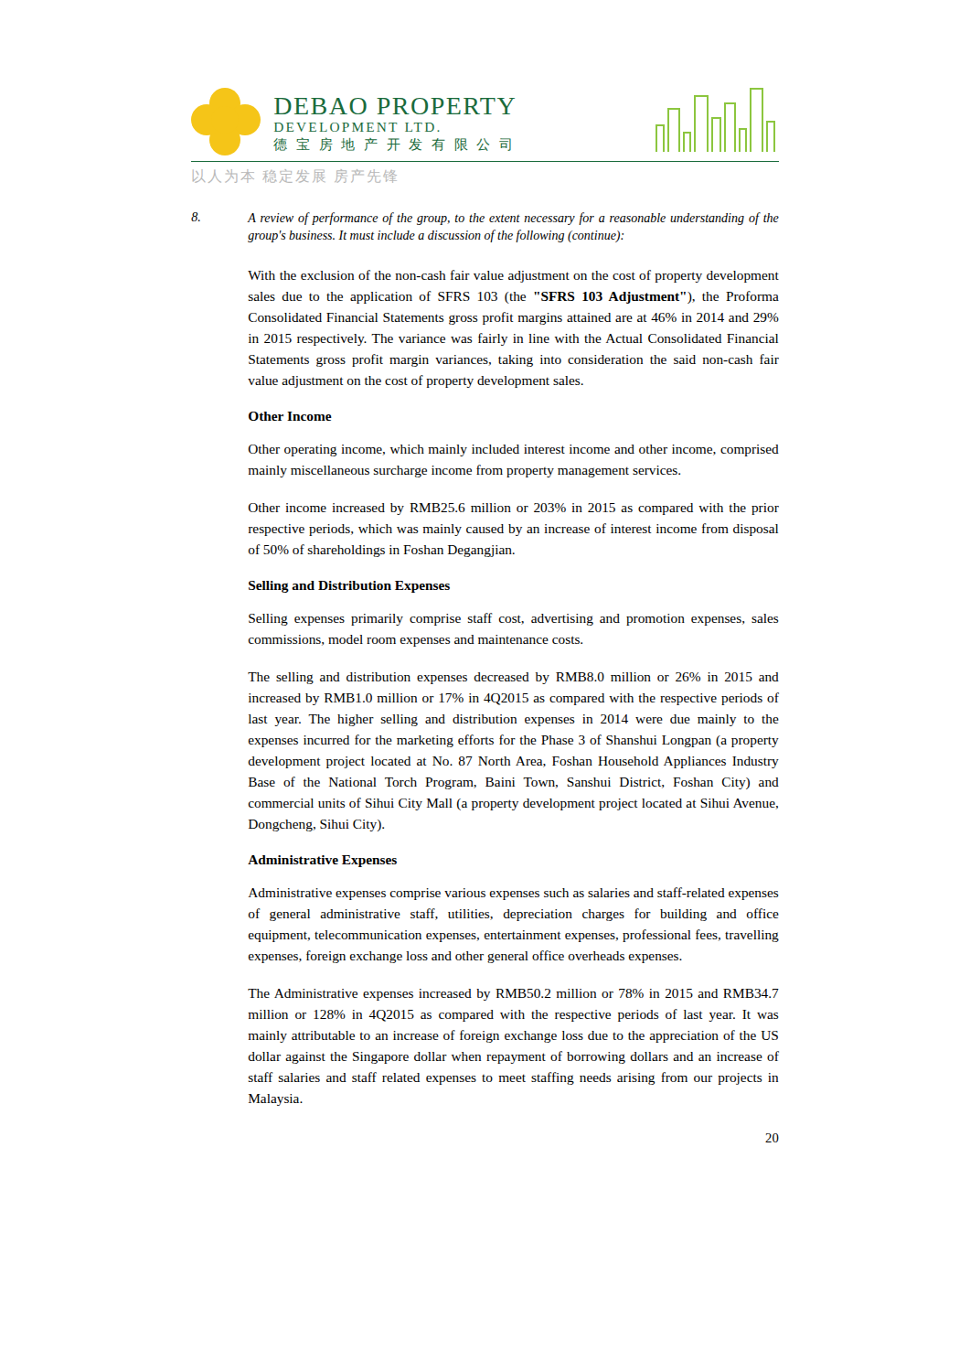DEBAO PROPERTY
DEVELOPMENT LTD.
德 宝 房 地 产 开 发 有 限 公 司
以人为本 稳定发展 房产先锋
8.
A review of performance of the group, to the extent necessary for a reasonable understanding of the group's business. It must include a discussion of the following (continue):
With the exclusion of the non-cash fair value adjustment on the cost of property development sales due to the application of SFRS 103 (the "SFRS 103 Adjustment"), the Proforma Consolidated Financial Statements gross profit margins attained are at 46% in 2014 and 29% in 2015 respectively. The variance was fairly in line with the Actual Consolidated Financial Statements gross profit margin variances, taking into consideration the said non-cash fair value adjustment on the cost of property development sales.
Other Income
Other operating income, which mainly included interest income and other income, comprised mainly miscellaneous surcharge income from property management services.
Other income increased by RMB25.6 million or 203% in 2015 as compared with the prior respective periods, which was mainly caused by an increase of interest income from disposal of 50% of shareholdings in Foshan Degangjian.
Selling and Distribution Expenses
Selling expenses primarily comprise staff cost, advertising and promotion expenses, sales commissions, model room expenses and maintenance costs.
The selling and distribution expenses decreased by RMB8.0 million or 26% in 2015 and increased by RMB1.0 million or 17% in 4Q2015 as compared with the respective periods of last year. The higher selling and distribution expenses in 2014 were due mainly to the expenses incurred for the marketing efforts for the Phase 3 of Shanshui Longpan (a property development project located at No. 87 North Area, Foshan Household Appliances Industry Base of the National Torch Program, Baini Town, Sanshui District, Foshan City) and commercial units of Sihui City Mall (a property development project located at Sihui Avenue, Dongcheng, Sihui City).
Administrative Expenses
Administrative expenses comprise various expenses such as salaries and staff-related expenses of general administrative staff, utilities, depreciation charges for building and office equipment, telecommunication expenses, entertainment expenses, professional fees, travelling expenses, foreign exchange loss and other general office overheads expenses.
The Administrative expenses increased by RMB50.2 million or 78% in 2015 and RMB34.7 million or 128% in 4Q2015 as compared with the respective periods of last year. It was mainly attributable to an increase of foreign exchange loss due to the appreciation of the US dollar against the Singapore dollar when repayment of borrowing dollars and an increase of staff salaries and staff related expenses to meet staffing needs arising from our projects in Malaysia.
20